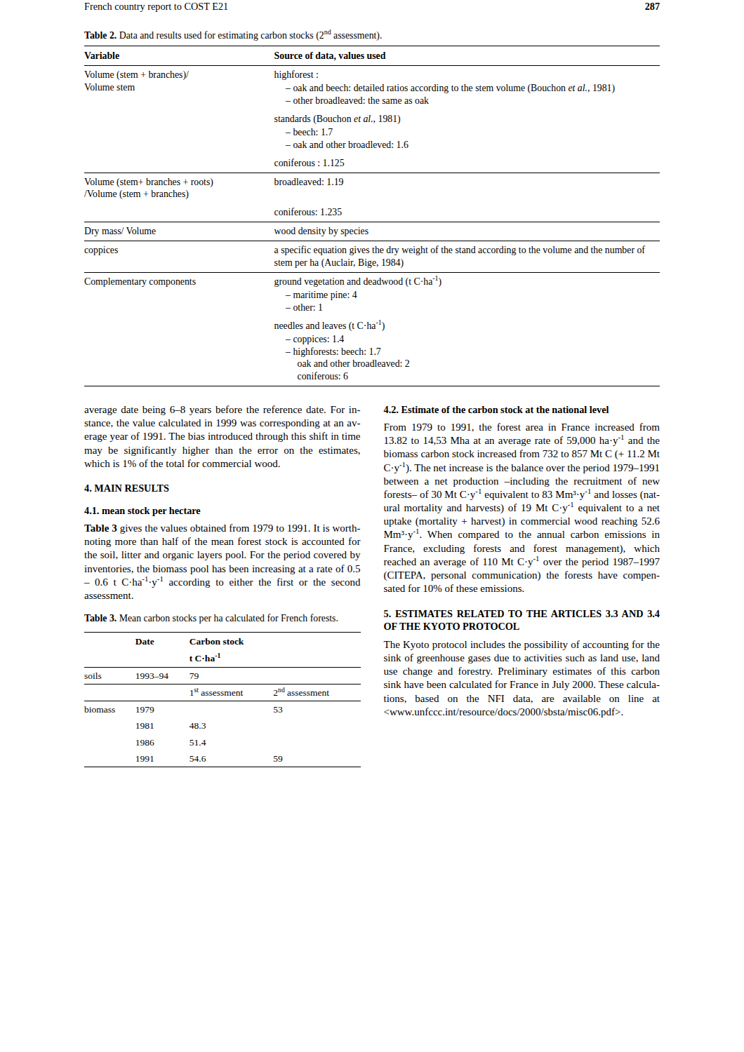French country report to COST E21 287
Table 2. Data and results used for estimating carbon stocks (2nd assessment).
| Variable | Source of data, values used |
| --- | --- |
| Volume (stem + branches)/ Volume stem | highforest : – oak and beech: detailed ratios according to the stem volume (Bouchon et al. , 1981) – other broadleaved: the same as oak |
| | standards (Bouchon et al. , 1981) – beech: 1.7 – oak and other broadleved: 1.6 |
| | coniferous : 1.125 |
| Volume (stem+ branches + roots) /Volume (stem + branches) | broadleaved: 1.19 |
| | coniferous: 1.235 |
| Dry mass/ Volume | wood density by species |
| coppices | a specific equation gives the dry weight of the stand according to the volume and the number of stem per ha (Auclair, Bige, 1984) |
| Complementary components | ground vegetation and deadwood (t C·ha -1 ) – maritime pine: 4 – other: 1 |
| | needles and leaves (t C·ha -1 ) – coppices: 1.4 – highforests: beech: 1.7 oak and other broadleaved: 2 coniferous: 6 |
average date being 6–8 years before the reference date. For instance, the value calculated in 1999 was corresponding at an average year of 1991. The bias introduced through this shift in time may be significantly higher than the error on the estimates, which is 1% of the total for commercial wood.
4. Main results
4.1. mean stock per hectare
Table 3 gives the values obtained from 1979 to 1991. It is worthnoting more than half of the mean forest stock is accounted for the soil, litter and organic layers pool. For the period covered by inventories, the biomass pool has been increasing at a rate of 0.5 – 0.6 t C·ha-1·y-1 according to either the first or the second assessment.
Table 3. Mean carbon stocks per ha calculated for French forests.
| | Date | Carbon stock |
| --- | --- | --- |
| | | t C·ha -1 |
| soils | 1993–94 | 79 | |
| | | 1 st assessment | 2 nd assessment |
| biomass | 1979 | | 53 |
| | 1981 | 48.3 | |
| | 1986 | 51.4 | |
| | 1991 | 54.6 | 59 |
4.2. Estimate of the carbon stock at the national level
From 1979 to 1991, the forest area in France increased from 13.82 to 14,53 Mha at an average rate of 59,000 ha·y-1 and the biomass carbon stock increased from 732 to 857 Mt C (+ 11.2 Mt C·y-1). The net increase is the balance over the period 1979–1991 between a net production –including the recruitment of new forests– of 30 Mt C·y-1 equivalent to 83 Mm³·y-1 and losses (natural mortality and harvests) of 19 Mt C·y-1 equivalent to a net uptake (mortality + harvest) in commercial wood reaching 52.6 Mm³·y-1. When compared to the annual carbon emissions in France, excluding forests and forest management), which reached an average of 110 Mt C·y-1 over the period 1987–1997 (CITEPA, personal communication) the forests have compensated for 10% of these emissions.
5. Estimates related to the articles 3.3 and 3.4 of the Kyoto protocol
The Kyoto protocol includes the possibility of accounting for the sink of greenhouse gases due to activities such as land use, land use change and forestry. Preliminary estimates of this carbon sink have been calculated for France in July 2000. These calculations, based on the NFI data, are available on line at <www.unfccc.int/resource/docs/2000/sbsta/misc06.pdf>.